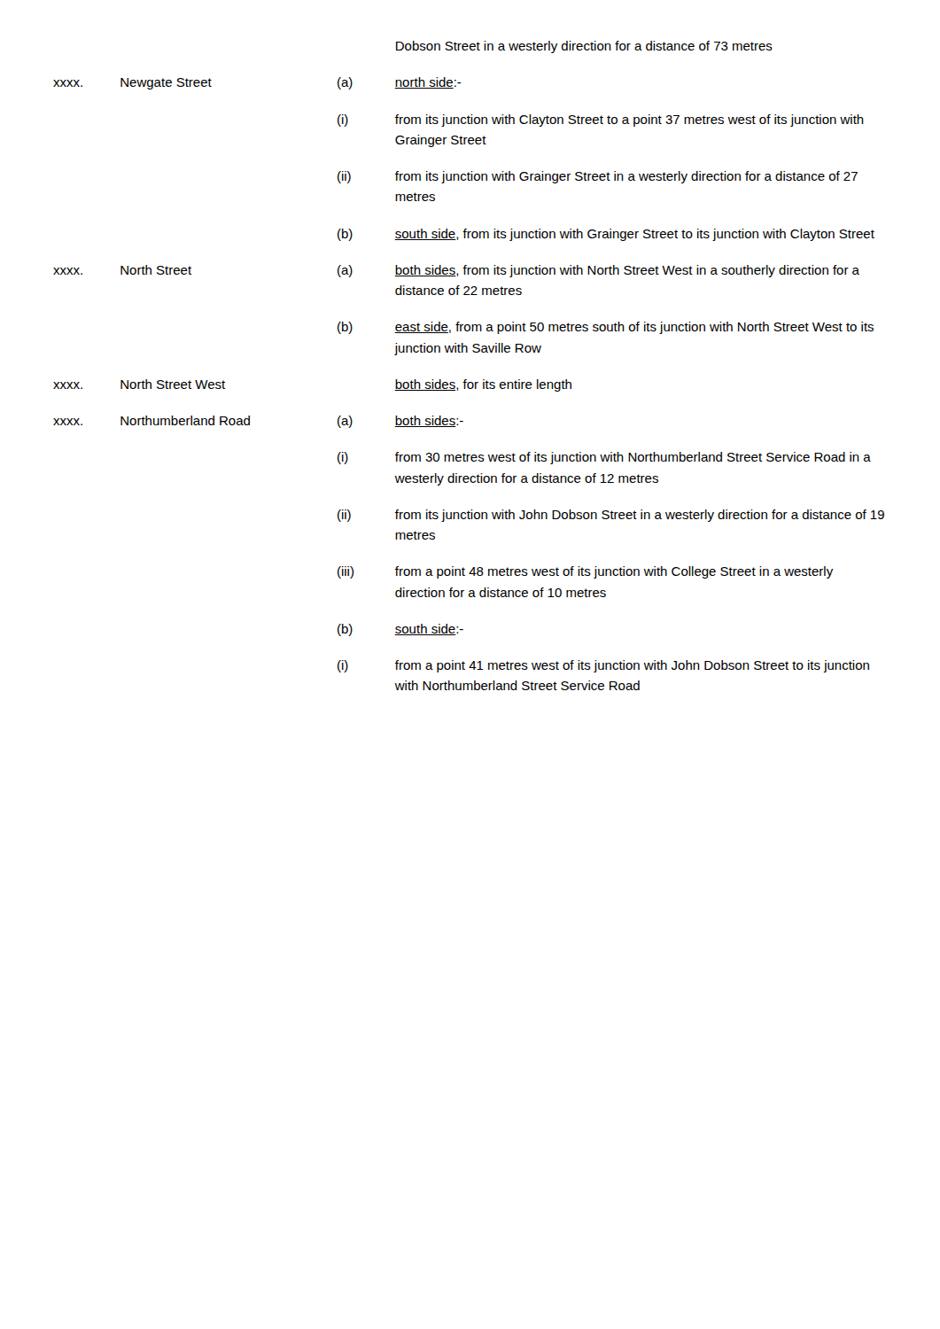| | | | Dobson Street in a westerly direction for a distance of 73 metres |
| xxxx. | Newgate Street | (a) | north side :- |
| | | (i) | from its junction with Clayton Street to a point 37 metres west of its junction with Grainger Street |
| | | (ii) | from its junction with Grainger Street in a westerly direction for a distance of 27 metres |
| | | (b) | south side , from its junction with Grainger Street to its junction with Clayton Street |
| xxxx. | North Street | (a) | both sides , from its junction with North Street West in a southerly direction for a distance of 22 metres |
| | | (b) | east side , from a point 50 metres south of its junction with North Street West to its junction with Saville Row |
| xxxx. | North Street West | | both sides , for its entire length |
| xxxx. | Northumberland Road | (a) | both sides :- |
| | | (i) | from 30 metres west of its junction with Northumberland Street Service Road in a westerly direction for a distance of 12 metres |
| | | (ii) | from its junction with John Dobson Street in a westerly direction for a distance of 19 metres |
| | | (iii) | from a point 48 metres west of its junction with College Street in a westerly direction for a distance of 10 metres |
| | | (b) | south side :- |
| | | (i) | from a point 41 metres west of its junction with John Dobson Street to its junction with Northumberland Street Service Road |